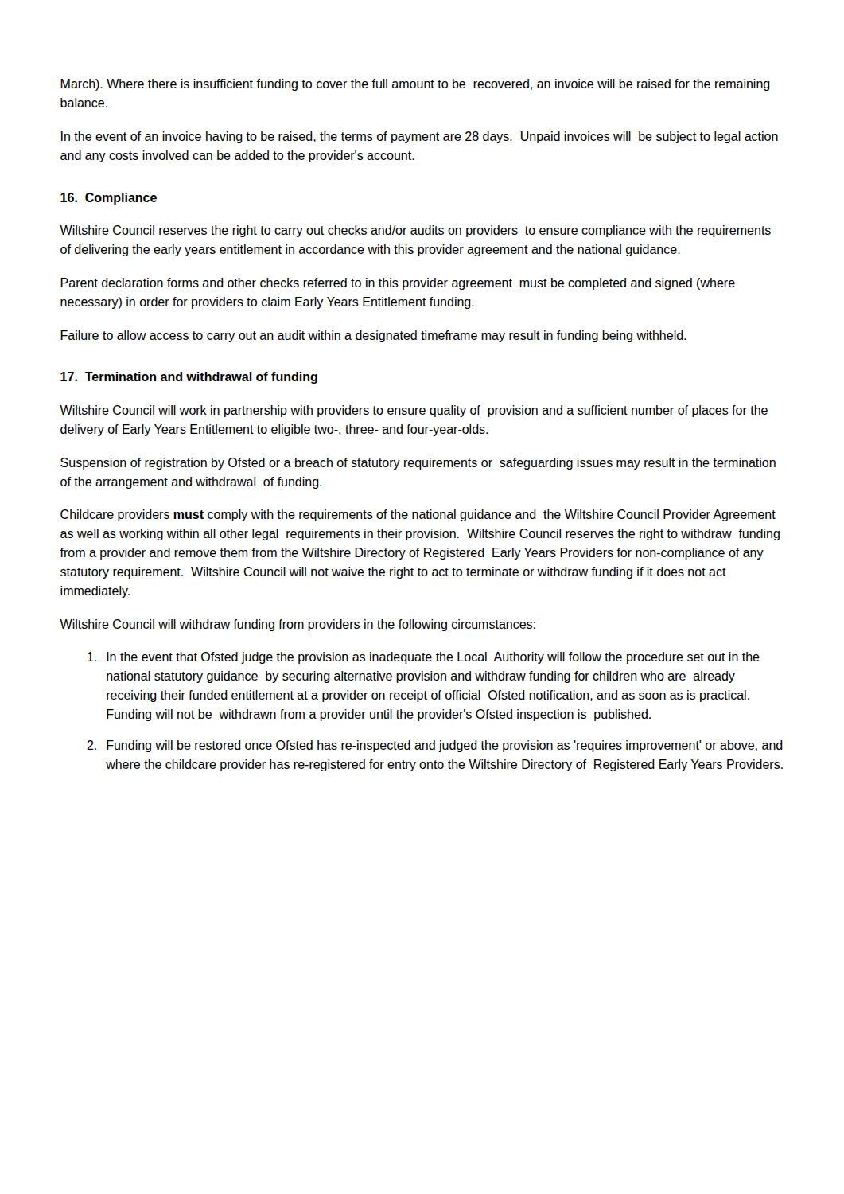March). Where there is insufficient funding to cover the full amount to be recovered, an invoice will be raised for the remaining balance.
In the event of an invoice having to be raised, the terms of payment are 28 days. Unpaid invoices will be subject to legal action and any costs involved can be added to the provider's account.
16. Compliance
Wiltshire Council reserves the right to carry out checks and/or audits on providers to ensure compliance with the requirements of delivering the early years entitlement in accordance with this provider agreement and the national guidance.
Parent declaration forms and other checks referred to in this provider agreement must be completed and signed (where necessary) in order for providers to claim Early Years Entitlement funding.
Failure to allow access to carry out an audit within a designated timeframe may result in funding being withheld.
17. Termination and withdrawal of funding
Wiltshire Council will work in partnership with providers to ensure quality of provision and a sufficient number of places for the delivery of Early Years Entitlement to eligible two-, three- and four-year-olds.
Suspension of registration by Ofsted or a breach of statutory requirements or safeguarding issues may result in the termination of the arrangement and withdrawal of funding.
Childcare providers must comply with the requirements of the national guidance and the Wiltshire Council Provider Agreement as well as working within all other legal requirements in their provision. Wiltshire Council reserves the right to withdraw funding from a provider and remove them from the Wiltshire Directory of Registered Early Years Providers for non-compliance of any statutory requirement. Wiltshire Council will not waive the right to act to terminate or withdraw funding if it does not act immediately.
Wiltshire Council will withdraw funding from providers in the following circumstances:
In the event that Ofsted judge the provision as inadequate the Local Authority will follow the procedure set out in the national statutory guidance by securing alternative provision and withdraw funding for children who are already receiving their funded entitlement at a provider on receipt of official Ofsted notification, and as soon as is practical. Funding will not be withdrawn from a provider until the provider's Ofsted inspection is published.
Funding will be restored once Ofsted has re-inspected and judged the provision as 'requires improvement' or above, and where the childcare provider has re-registered for entry onto the Wiltshire Directory of Registered Early Years Providers.